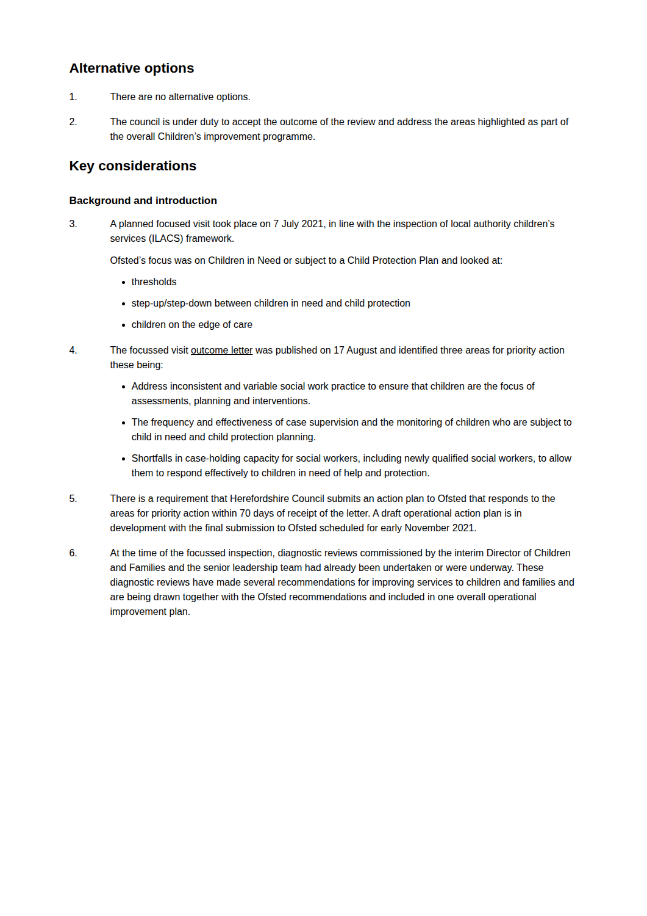Alternative options
1. There are no alternative options.
2. The council is under duty to accept the outcome of the review and address the areas highlighted as part of the overall Children’s improvement programme.
Key considerations
Background and introduction
3. A planned focused visit took place on 7 July 2021, in line with the inspection of local authority children’s services (ILACS) framework.
Ofsted’s focus was on Children in Need or subject to a Child Protection Plan and looked at:
thresholds
step-up/step-down between children in need and child protection
children on the edge of care
4. The focussed visit outcome letter was published on 17 August and identified three areas for priority action these being:
Address inconsistent and variable social work practice to ensure that children are the focus of assessments, planning and interventions.
The frequency and effectiveness of case supervision and the monitoring of children who are subject to child in need and child protection planning.
Shortfalls in case-holding capacity for social workers, including newly qualified social workers, to allow them to respond effectively to children in need of help and protection.
5. There is a requirement that Herefordshire Council submits an action plan to Ofsted that responds to the areas for priority action within 70 days of receipt of the letter. A draft operational action plan is in development with the final submission to Ofsted scheduled for early November 2021.
6. At the time of the focussed inspection, diagnostic reviews commissioned by the interim Director of Children and Families and the senior leadership team had already been undertaken or were underway. These diagnostic reviews have made several recommendations for improving services to children and families and are being drawn together with the Ofsted recommendations and included in one overall operational improvement plan.